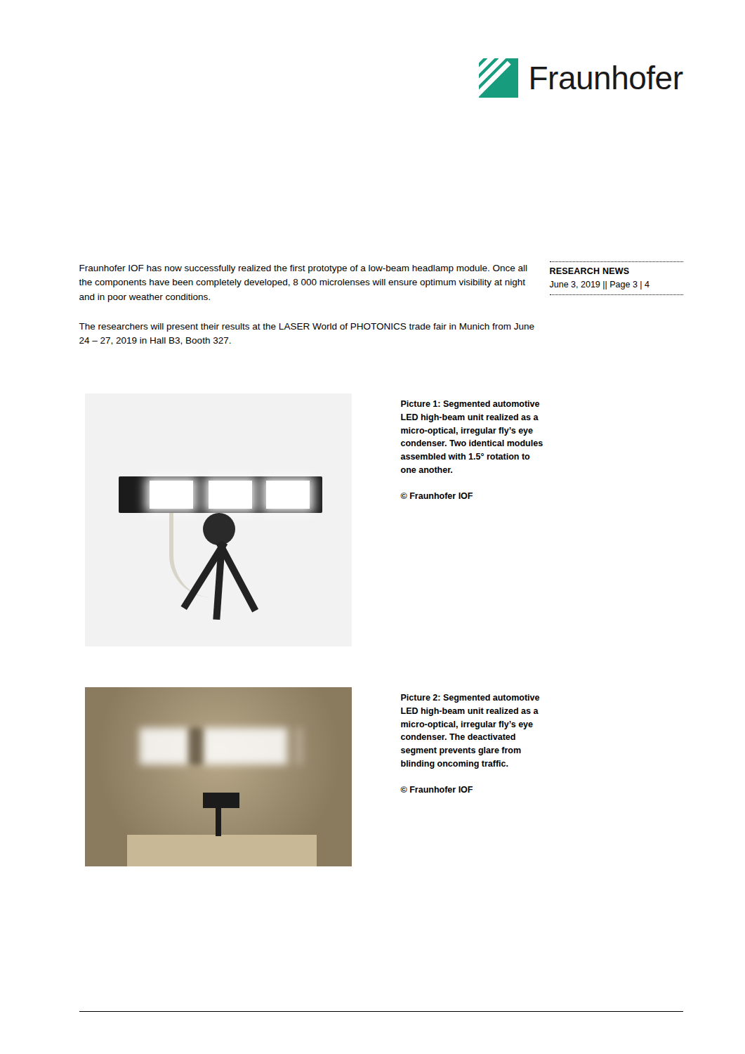Fraunhofer
RESEARCH NEWS
June 3, 2019 || Page 3 | 4
Fraunhofer IOF has now successfully realized the first prototype of a low-beam headlamp module. Once all the components have been completely developed, 8 000 microlenses will ensure optimum visibility at night and in poor weather conditions.
The researchers will present their results at the LASER World of PHOTONICS trade fair in Munich from June 24 – 27, 2019 in Hall B3, Booth 327.
Picture 1: Segmented automotive LED high-beam unit realized as a micro-optical, irregular fly’s eye condenser. Two identical modules assembled with 1.5° rotation to one another.
© Fraunhofer IOF
Picture 2: Segmented automotive LED high-beam unit realized as a micro-optical, irregular fly’s eye condenser. The deactivated segment prevents glare from blinding oncoming traffic.
© Fraunhofer IOF